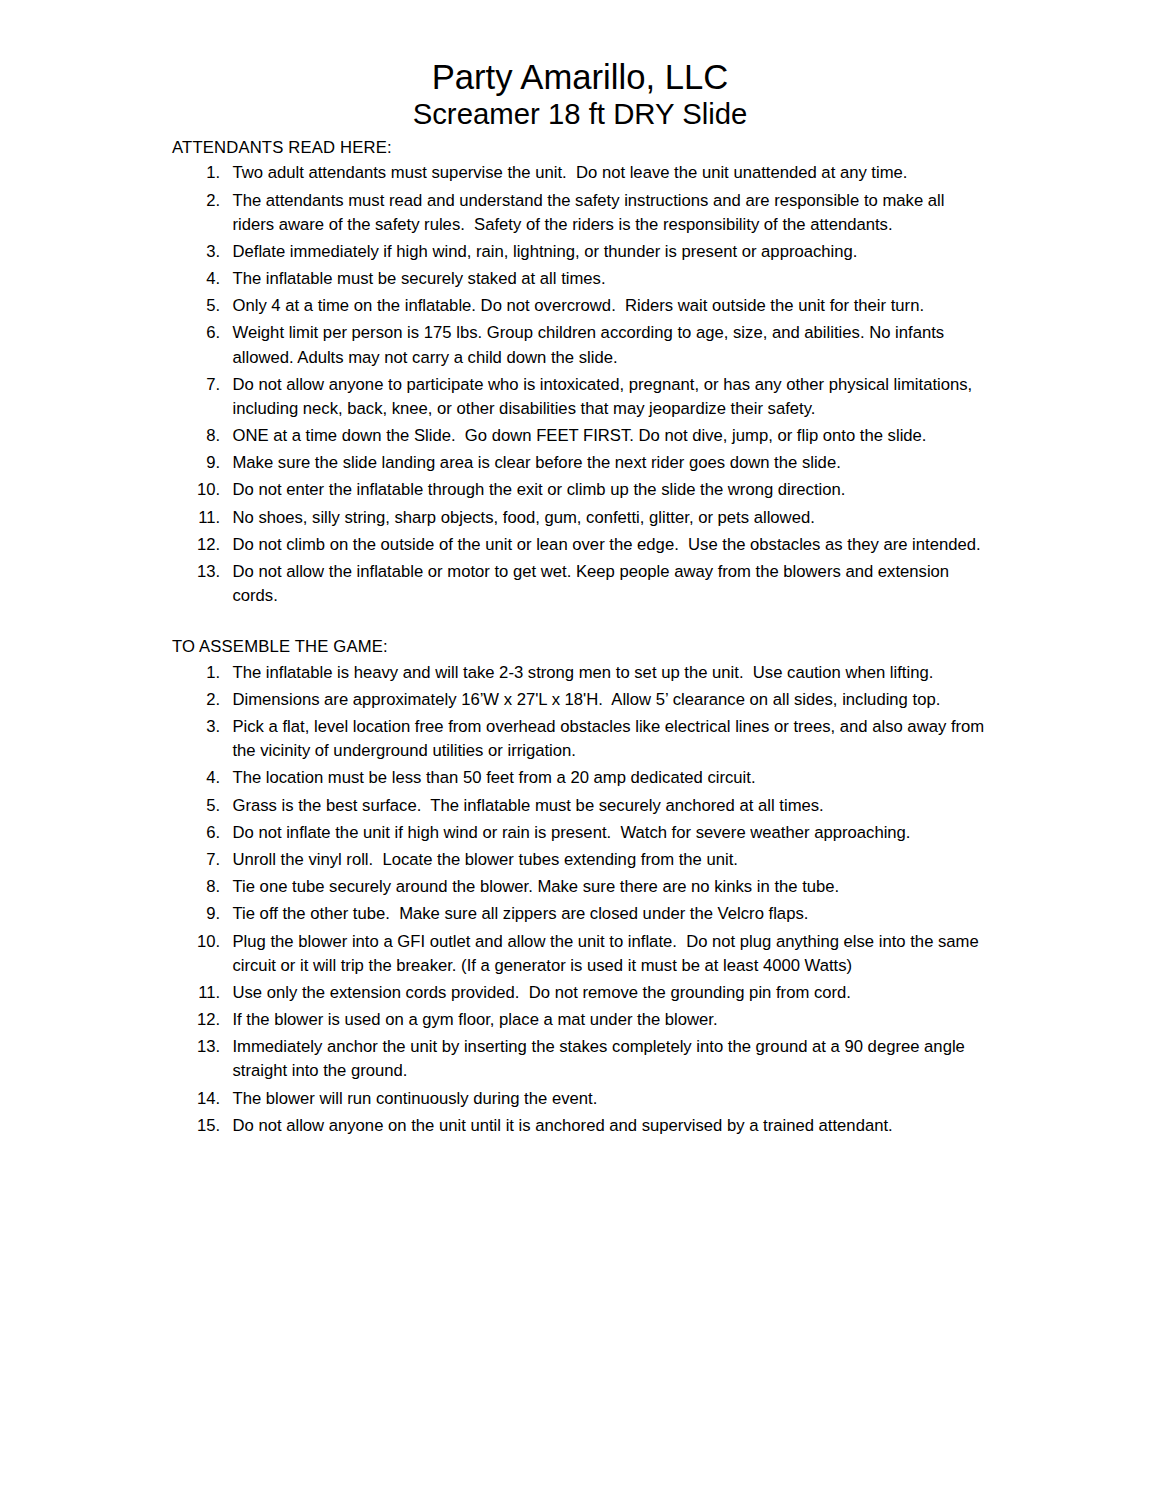Party Amarillo, LLC
Screamer 18 ft DRY Slide
ATTENDANTS READ HERE:
Two adult attendants must supervise the unit. Do not leave the unit unattended at any time.
The attendants must read and understand the safety instructions and are responsible to make all riders aware of the safety rules. Safety of the riders is the responsibility of the attendants.
Deflate immediately if high wind, rain, lightning, or thunder is present or approaching.
The inflatable must be securely staked at all times.
Only 4 at a time on the inflatable. Do not overcrowd. Riders wait outside the unit for their turn.
Weight limit per person is 175 lbs. Group children according to age, size, and abilities. No infants allowed. Adults may not carry a child down the slide.
Do not allow anyone to participate who is intoxicated, pregnant, or has any other physical limitations, including neck, back, knee, or other disabilities that may jeopardize their safety.
ONE at a time down the Slide. Go down FEET FIRST. Do not dive, jump, or flip onto the slide.
Make sure the slide landing area is clear before the next rider goes down the slide.
Do not enter the inflatable through the exit or climb up the slide the wrong direction.
No shoes, silly string, sharp objects, food, gum, confetti, glitter, or pets allowed.
Do not climb on the outside of the unit or lean over the edge. Use the obstacles as they are intended.
Do not allow the inflatable or motor to get wet. Keep people away from the blowers and extension cords.
TO ASSEMBLE THE GAME:
The inflatable is heavy and will take 2-3 strong men to set up the unit. Use caution when lifting.
Dimensions are approximately 16’W x 27'L x 18'H. Allow 5’ clearance on all sides, including top.
Pick a flat, level location free from overhead obstacles like electrical lines or trees, and also away from the vicinity of underground utilities or irrigation.
The location must be less than 50 feet from a 20 amp dedicated circuit.
Grass is the best surface. The inflatable must be securely anchored at all times.
Do not inflate the unit if high wind or rain is present. Watch for severe weather approaching.
Unroll the vinyl roll. Locate the blower tubes extending from the unit.
Tie one tube securely around the blower. Make sure there are no kinks in the tube.
Tie off the other tube. Make sure all zippers are closed under the Velcro flaps.
Plug the blower into a GFI outlet and allow the unit to inflate. Do not plug anything else into the same circuit or it will trip the breaker. (If a generator is used it must be at least 4000 Watts)
Use only the extension cords provided. Do not remove the grounding pin from cord.
If the blower is used on a gym floor, place a mat under the blower.
Immediately anchor the unit by inserting the stakes completely into the ground at a 90 degree angle straight into the ground.
The blower will run continuously during the event.
Do not allow anyone on the unit until it is anchored and supervised by a trained attendant.